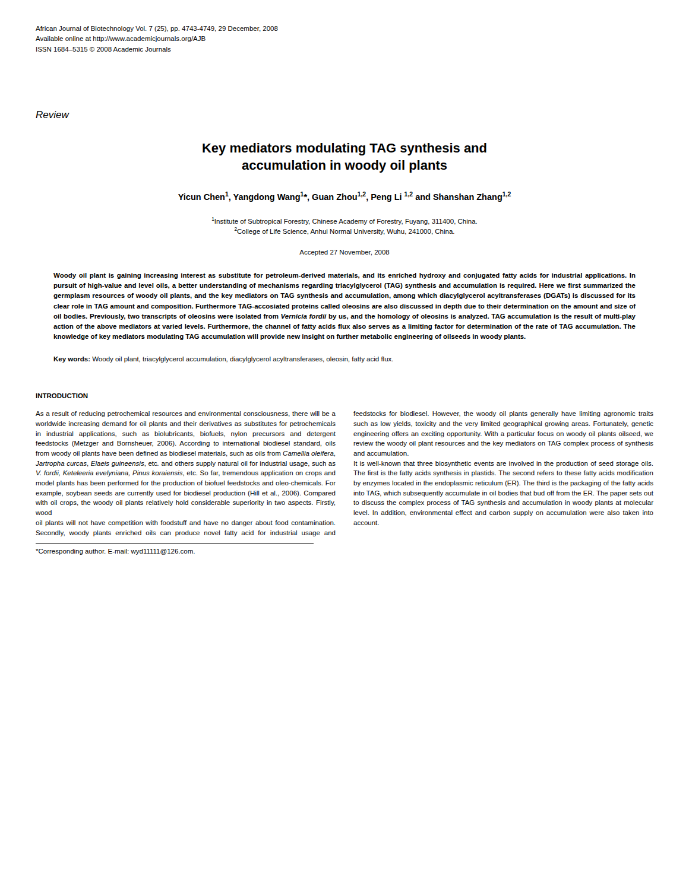African Journal of Biotechnology Vol. 7 (25), pp. 4743-4749, 29 December, 2008
Available online at http://www.academicjournals.org/AJB
ISSN 1684–5315 © 2008 Academic Journals
Review
Key mediators modulating TAG synthesis and
accumulation in woody oil plants
Yicun Chen1, Yangdong Wang1*, Guan Zhou1,2, Peng Li 1,2 and Shanshan Zhang1,2
1Institute of Subtropical Forestry, Chinese Academy of Forestry, Fuyang, 311400, China.
2College of Life Science, Anhui Normal University, Wuhu, 241000, China.
Accepted 27 November, 2008
Woody oil plant is gaining increasing interest as substitute for petroleum-derived materials, and its enriched hydroxy and conjugated fatty acids for industrial applications. In pursuit of high-value and level oils, a better understanding of mechanisms regarding triacylglycerol (TAG) synthesis and accumulation is required. Here we first summarized the germplasm resources of woody oil plants, and the key mediators on TAG synthesis and accumulation, among which diacylglycerol acyltransferases (DGATs) is discussed for its clear role in TAG amount and composition. Furthermore TAG-accosiated proteins called oleosins are also discussed in depth due to their determination on the amount and size of oil bodies. Previously, two transcripts of oleosins were isolated from Vernicia fordii by us, and the homology of oleosins is analyzed. TAG accumulation is the result of multi-play action of the above mediators at varied levels. Furthermore, the channel of fatty acids flux also serves as a limiting factor for determination of the rate of TAG accumulation. The knowledge of key mediators modulating TAG accumulation will provide new insight on further metabolic engineering of oilseeds in woody plants.
Key words: Woody oil plant, triacylglycerol accumulation, diacylglycerol acyltransferases, oleosin, fatty acid flux.
INTRODUCTION
As a result of reducing petrochemical resources and environmental consciousness, there will be a worldwide increasing demand for oil plants and their derivatives as substitutes for petrochemicals in industrial applications, such as biolubricants, biofuels, nylon precursors and detergent feedstocks (Metzger and Bornsheuer, 2006). According to international biodiesel standard, oils from woody oil plants have been defined as biodiesel materials, such as oils from Camellia oleifera, Jartropha curcas, Elaeis guineensis, etc. and others supply natural oil for industrial usage, such as V. fordii, Keteleeria evelyniana, Pinus koraiensis, etc. So far, tremendous application on crops and model plants has been performed for the production of biofuel feedstocks and oleo-chemicals. For example, soybean seeds are currently used for biodiesel production (Hill et al., 2006). Compared with oil crops, the woody oil plants relatively hold considerable superiority in two aspects. Firstly, wood
oil plants will not have competition with foodstuff and have no danger about food contamination. Secondly, woody plants enriched oils can produce novel fatty acid for industrial usage and feedstocks for biodiesel. However, the woody oil plants generally have limiting agronomic traits such as low yields, toxicity and the very limited geographical growing areas. Fortunately, genetic engineering offers an exciting opportunity. With a particular focus on woody oil plants oilseed, we review the woody oil plant resources and the key mediators on TAG complex process of synthesis and accumulation.
It is well-known that three biosynthetic events are involved in the production of seed storage oils. The first is the fatty acids synthesis in plastids. The second refers to these fatty acids modification by enzymes located in the endoplasmic reticulum (ER). The third is the packaging of the fatty acids into TAG, which subsequently accumulate in oil bodies that bud off from the ER. The paper sets out to discuss the complex process of TAG synthesis and accumulation in woody plants at molecular level. In addition, environmental effect and carbon supply on accumulation were also taken into account.
*Corresponding author. E-mail: wyd11111@126.com.